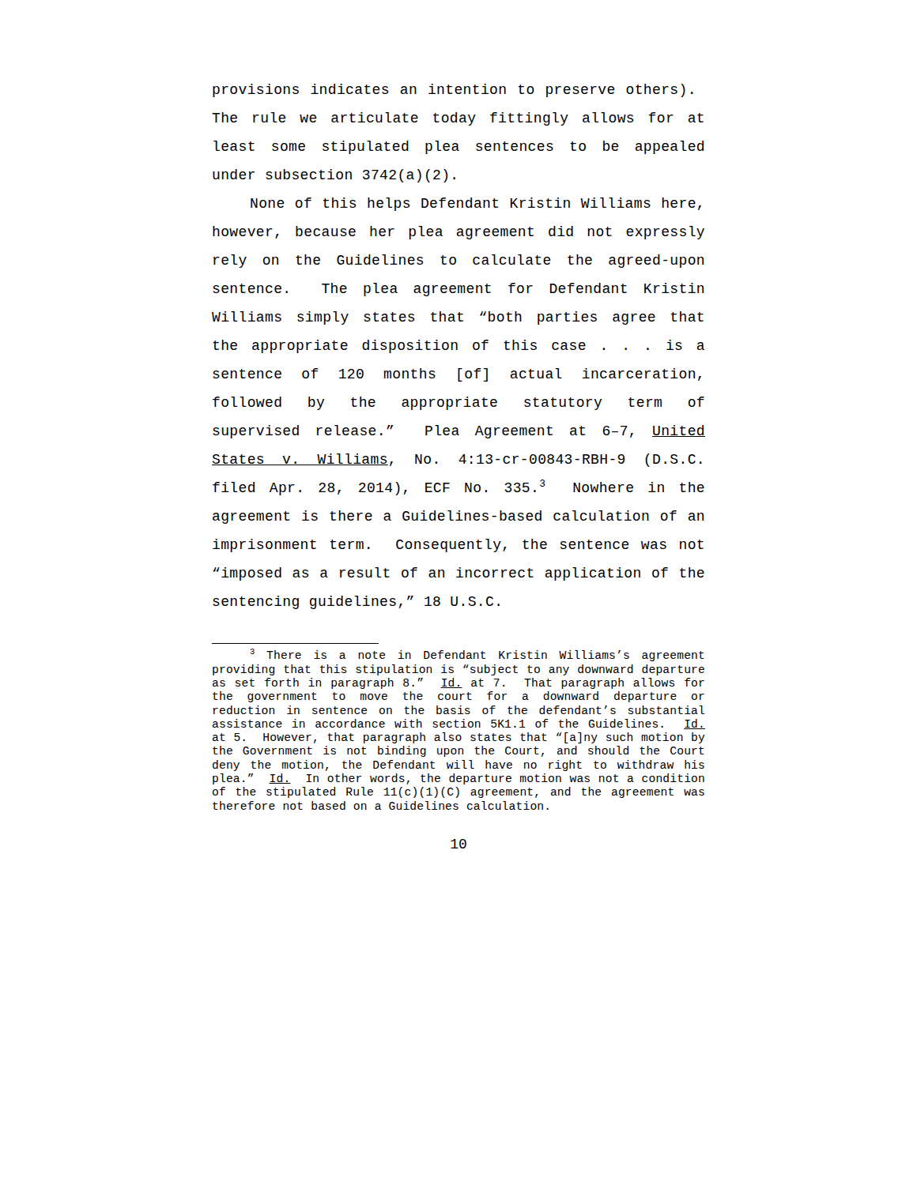provisions indicates an intention to preserve others). The rule we articulate today fittingly allows for at least some stipulated plea sentences to be appealed under subsection 3742(a)(2).
None of this helps Defendant Kristin Williams here, however, because her plea agreement did not expressly rely on the Guidelines to calculate the agreed-upon sentence. The plea agreement for Defendant Kristin Williams simply states that “both parties agree that the appropriate disposition of this case . . . is a sentence of 120 months [of] actual incarceration, followed by the appropriate statutory term of supervised release.” Plea Agreement at 6–7, United States v. Williams, No. 4:13-cr-00843-RBH-9 (D.S.C. filed Apr. 28, 2014), ECF No. 335.3 Nowhere in the agreement is there a Guidelines-based calculation of an imprisonment term. Consequently, the sentence was not “imposed as a result of an incorrect application of the sentencing guidelines,” 18 U.S.C.
3 There is a note in Defendant Kristin Williams’s agreement providing that this stipulation is “subject to any downward departure as set forth in paragraph 8.” Id. at 7. That paragraph allows for the government to move the court for a downward departure or reduction in sentence on the basis of the defendant’s substantial assistance in accordance with section 5K1.1 of the Guidelines. Id. at 5. However, that paragraph also states that “[a]ny such motion by the Government is not binding upon the Court, and should the Court deny the motion, the Defendant will have no right to withdraw his plea.” Id. In other words, the departure motion was not a condition of the stipulated Rule 11(c)(1)(C) agreement, and the agreement was therefore not based on a Guidelines calculation.
10